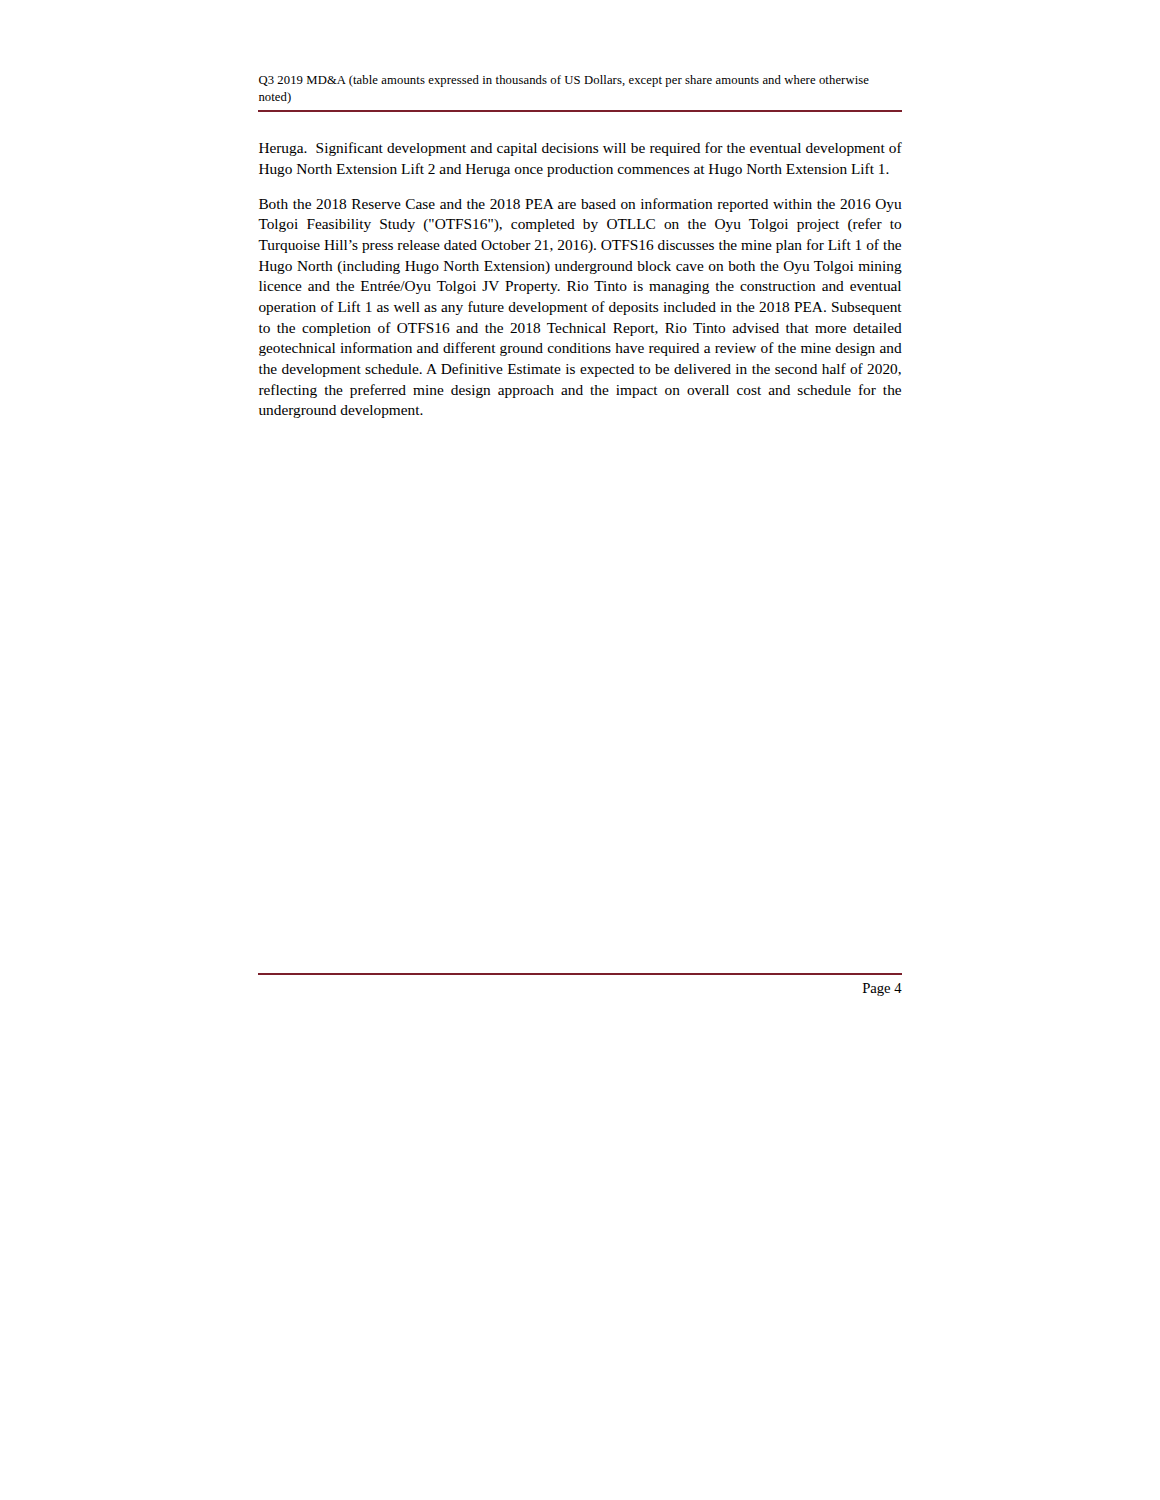Q3 2019 MD&A (table amounts expressed in thousands of US Dollars, except per share amounts and where otherwise noted)
Heruga. Significant development and capital decisions will be required for the eventual development of Hugo North Extension Lift 2 and Heruga once production commences at Hugo North Extension Lift 1.
Both the 2018 Reserve Case and the 2018 PEA are based on information reported within the 2016 Oyu Tolgoi Feasibility Study ("OTFS16"), completed by OTLLC on the Oyu Tolgoi project (refer to Turquoise Hill’s press release dated October 21, 2016). OTFS16 discusses the mine plan for Lift 1 of the Hugo North (including Hugo North Extension) underground block cave on both the Oyu Tolgoi mining licence and the Entrée/Oyu Tolgoi JV Property. Rio Tinto is managing the construction and eventual operation of Lift 1 as well as any future development of deposits included in the 2018 PEA. Subsequent to the completion of OTFS16 and the 2018 Technical Report, Rio Tinto advised that more detailed geotechnical information and different ground conditions have required a review of the mine design and the development schedule. A Definitive Estimate is expected to be delivered in the second half of 2020, reflecting the preferred mine design approach and the impact on overall cost and schedule for the underground development.
Page 4